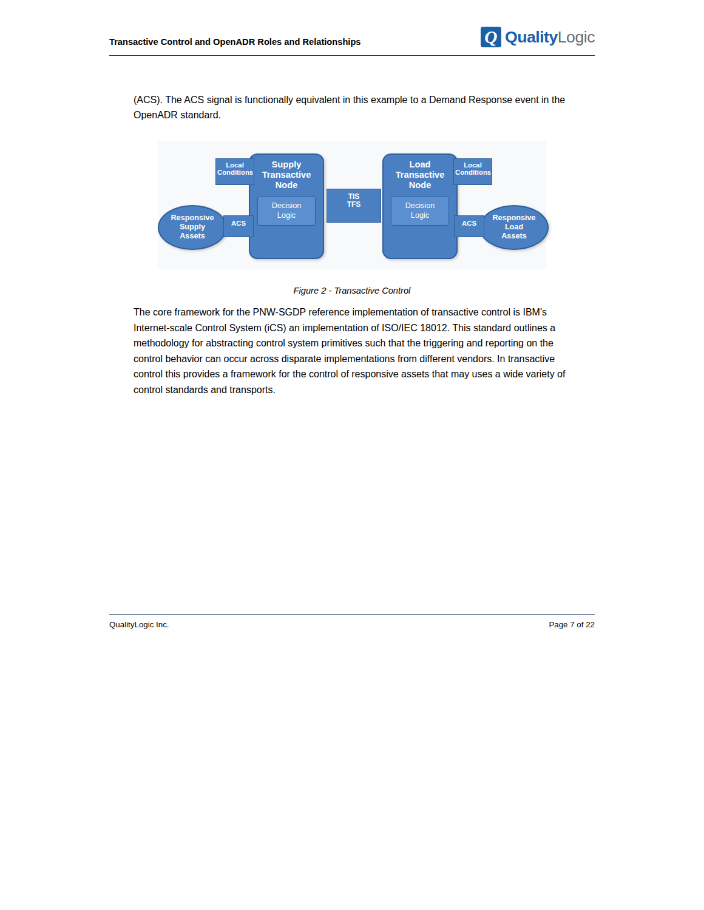Transactive Control and OpenADR Roles and Relationships
QQuality Logic
(ACS). The ACS signal is functionally equivalent in this example to a Demand Response event in the OpenADR standard.
Responsive
Supply
Assets
Responsive
Load
Assets
Supply
Transactive
Node
Decision
Logic
Load
Transactive
Node
Decision
Logic
Local
Conditions
Local
Conditions
ACS
ACS
TIS
TFS
Figure 2 - Transactive Control
The core framework for the PNW-SGDP reference implementation of transactive control is IBM's Internet-scale Control System (iCS) an implementation of ISO/IEC 18012. This standard outlines a methodology for abstracting control system primitives such that the triggering and reporting on the control behavior can occur across disparate implementations from different vendors. In transactive control this provides a framework for the control of responsive assets that may uses a wide variety of control standards and transports.
QualityLogic Inc. Page 7 of 22